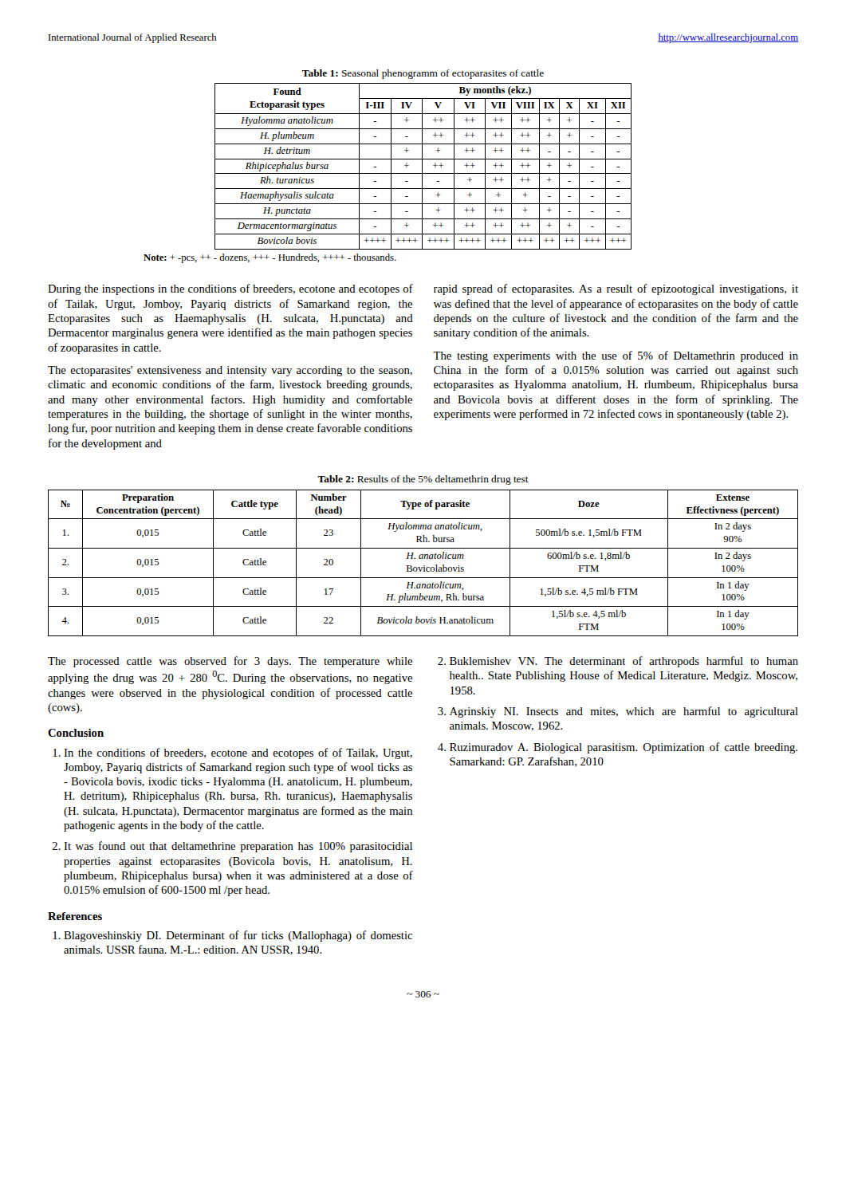International Journal of Applied Research http://www.allresearchjournal.com
Table 1: Seasonal phenogramm of ectoparasites of cattle
| Found Ectoparasit types | By months (ekz.) |
| --- | --- |
| I-III | IV | V | VI | VII | VIII | IX | X | XI | XII |
| Hyalomma anatolicum | - | + | ++ | ++ | ++ | ++ | + | + | - | - |
| H. plumbeum | - | - | ++ | ++ | ++ | ++ | + | + | - | - |
| H. detritum | | + | + | ++ | ++ | ++ | - | - | - | - |
| Rhipicephalus bursa | - | + | ++ | ++ | ++ | ++ | + | + | - | - |
| Rh. turanicus | - | - | - | + | ++ | ++ | + | - | - | - |
| Haemaphysalis sulcata | - | - | + | + | + | + | - | - | - | - |
| H. punctata | - | - | + | ++ | ++ | + | + | - | - | - |
| Dermacentormarginatus | - | + | ++ | ++ | ++ | ++ | + | + | - | - |
| Bovicola bovis | ++++ | ++++ | ++++ | ++++ | +++ | +++ | ++ | ++ | +++ | +++ |
Note: + -pcs, ++ - dozens, +++ - Hundreds, ++++ - thousands.
During the inspections in the conditions of breeders, ecotone and ecotopes of of Tailak, Urgut, Jomboy, Payariq districts of Samarkand region, the Ectoparasites such as Haemaphysalis (H. sulcata, H.punctata) and Dermacentor marginalus genera were identified as the main pathogen species of zooparasites in cattle.
The ectoparasites' extensiveness and intensity vary according to the season, climatic and economic conditions of the farm, livestock breeding grounds, and many other environmental factors. High humidity and comfortable temperatures in the building, the shortage of sunlight in the winter months, long fur, poor nutrition and keeping them in dense create favorable conditions for the development and
rapid spread of ectoparasites. As a result of epizootogical investigations, it was defined that the level of appearance of ectoparasites on the body of cattle depends on the culture of livestock and the condition of the farm and the sanitary condition of the animals.
The testing experiments with the use of 5% of Deltamethrin produced in China in the form of a 0.015% solution was carried out against such ectoparasites as Hyalomma anatolium, H. rlumbeum, Rhipicephalus bursa and Bovicola bovis at different doses in the form of sprinkling. The experiments were performed in 72 infected cows in spontaneously (table 2).
Table 2: Results of the 5% deltamethrin drug test
| № | Preparation Concentration (percent) | Cattle type | Number (head) | Type of parasite | Doze | Extense Effectivness (percent) |
| --- | --- | --- | --- | --- | --- | --- |
| 1. | 0,015 | Cattle | 23 | Hyalomma anatolicum , Rh. bursa | 500ml/b s.e. 1,5ml/b FTM | In 2 days 90% |
| 2. | 0,015 | Cattle | 20 | H. anatolicum Bovicolabovis | 600ml/b s.e. 1,8ml/b FTM | In 2 days 100% |
| 3. | 0,015 | Cattle | 17 | H.anatolicum, H. plumbeum , Rh. bursa | 1,5l/b s.e. 4,5 ml/b FTM | In 1 day 100% |
| 4. | 0,015 | Cattle | 22 | Bovicola bovis H.anatolicum | 1,5l/b s.e. 4,5 ml/b FTM | In 1 day 100% |
The processed cattle was observed for 3 days. The temperature while applying the drug was 20 + 280 0C. During the observations, no negative changes were observed in the physiological condition of processed cattle (cows).
Conclusion
In the conditions of breeders, ecotone and ecotopes of of Tailak, Urgut, Jomboy, Payariq districts of Samarkand region such type of wool ticks as - Bovicola bovis, ixodic ticks - Hyalomma (H. anatolicum, H. plumbeum, H. detritum), Rhipicephalus (Rh. bursa, Rh. turanicus), Haemaphysalis (H. sulcata, H.punctata), Dermacentor marginatus are formed as the main pathogenic agents in the body of the cattle.
It was found out that deltamethrine preparation has 100% parasitocidial properties against ectoparasites (Bovicola bovis, H. anatolisum, H. plumbeum, Rhipicephalus bursa) when it was administered at a dose of 0.015% emulsion of 600-1500 ml /per head.
References
Blagoveshinskiy DI. Determinant of fur ticks (Mallophaga) of domestic animals. USSR fauna. M.-L.: edition. AN USSR, 1940.
Buklemishev VN. The determinant of arthropods harmful to human health.. State Publishing House of Medical Literature, Medgiz. Moscow, 1958.
Agrinskiy NI. Insects and mites, which are harmful to agricultural animals. Moscow, 1962.
Ruzimuradov A. Biological parasitism. Optimization of cattle breeding. Samarkand: GP. Zarafshan, 2010
~ 306 ~